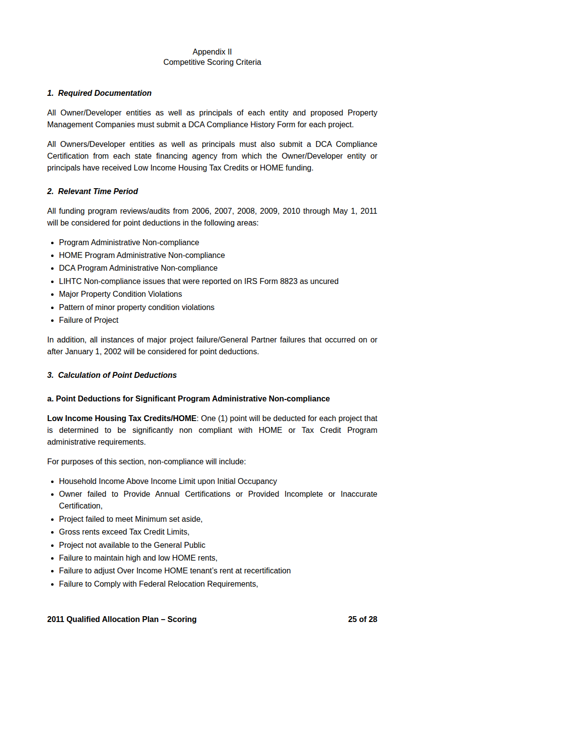Appendix II
Competitive Scoring Criteria
1. Required Documentation
All Owner/Developer entities as well as principals of each entity and proposed Property Management Companies must submit a DCA Compliance History Form for each project.
All Owners/Developer entities as well as principals must also submit a DCA Compliance Certification from each state financing agency from which the Owner/Developer entity or principals have received Low Income Housing Tax Credits or HOME funding.
2. Relevant Time Period
All funding program reviews/audits from 2006, 2007, 2008, 2009, 2010 through May 1, 2011 will be considered for point deductions in the following areas:
Program Administrative Non-compliance
HOME Program Administrative Non-compliance
DCA Program Administrative Non-compliance
LIHTC Non-compliance issues that were reported on IRS Form 8823 as uncured
Major Property Condition Violations
Pattern of minor property condition violations
Failure of Project
In addition, all instances of major project failure/General Partner failures that occurred on or after January 1, 2002 will be considered for point deductions.
3. Calculation of Point Deductions
a. Point Deductions for Significant Program Administrative Non-compliance
Low Income Housing Tax Credits/HOME: One (1) point will be deducted for each project that is determined to be significantly non compliant with HOME or Tax Credit Program administrative requirements.
For purposes of this section, non-compliance will include:
Household Income Above Income Limit upon Initial Occupancy
Owner failed to Provide Annual Certifications or Provided Incomplete or Inaccurate Certification,
Project failed to meet Minimum set aside,
Gross rents exceed Tax Credit Limits,
Project not available to the General Public
Failure to maintain high and low HOME rents,
Failure to adjust Over Income HOME tenant’s rent at recertification
Failure to Comply with Federal Relocation Requirements,
2011 Qualified Allocation Plan – Scoring 25 of 28